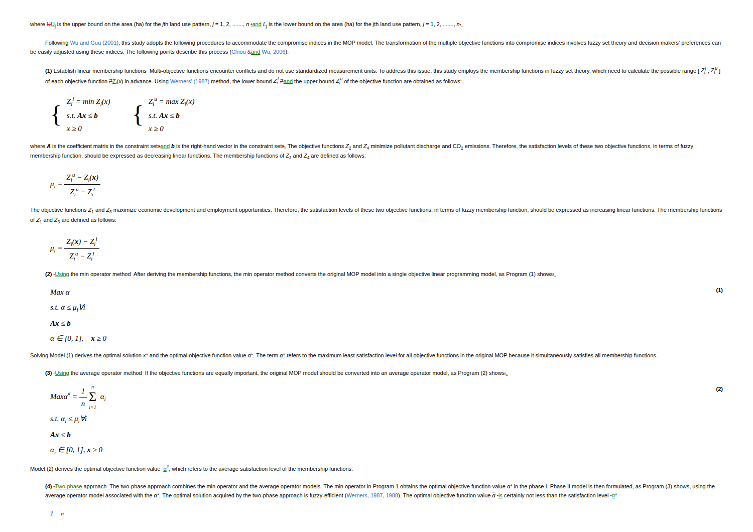where UUj is the upper bound on the area (ha) for the jth land use pattern, j = 1, 2, ......., n ; and Lj is the lower bound on the area (ha) for the jth land use pattern, j = 1, 2, ......., n..
Following Wu and Guu (2001), this study adopts the following procedures to accommodate the compromise indices in the MOP model. The transformation of the multiple objective functions into compromise indices involves fuzzy set theory and decision makers' preferences can be easily adjusted using these indices. The following points describe this process (Chiou &and Wu, 2006):
(1) Establish linear membership functions Multi-objective functions encounter conflicts and do not use standardized measurement units. To address this issue, this study employs the membership functions in fuzzy set theory, which need to calculate the possible range [ Zil , Ziu ] of each objective function ZZi(x) in advance. Using Werners' (1987) method, the lower bound Zil Zand the upper bound Ziu of the objective function are obtained as follows:
{
| Z i l = min Z i ( x ) |
| s.t. A x ≤ b |
| x ≥ 0 |
{
| Z i u = max Z i ( x ) |
| s.t. A x ≤ b |
| x ≥ 0 |
where A is the coefficient matrix in the constraint setsand b is the right-hand vector in the constraint sets. The objective functions Z2 and Z4 minimize pollutant discharge and CO2 emissions. Therefore, the satisfaction levels of these two objective functions, in terms of fuzzy membership function, should be expressed as decreasing linear functions. The membership functions of Z2 and Z4 are defined as follows:
μi = Ziu − Zi(x) Ziu − Zil
The objective functions Z1 and Z3 maximize economic development and employment opportunities. Therefore, the satisfaction levels of these two objective functions, in terms of fuzzy membership function, should be expressed as increasing linear functions. The membership functions of Z1 and Z3 are defined as follows:
μi = Zi(x) − Zil Ziu − Zil
(2) Using the min operator method After deriving the membership functions, the min operator method converts the original MOP model into a single objective linear programming model, as Program (1) shows:.
(1)
Max α
s.t. α ≤ μi∀i
Ax ≤ b
α ∈ [0, 1], x ≥ 0
Solving Model (1) derives the optimal solution x* and the optimal objective function value α*. The term α* refers to the maximum least satisfaction level for all objective functions in the original MOP because it simultaneously satisfies all membership functions.
(3) Using the average operator method If the objective functions are equally important, the original MOP model should be converted into an average operator model, as Program (2) shows:.
(2)
Maxα# = 1 n Σni=1 αi
s.t. αi ≤ μi∀i
Ax ≤ b
αi ∈ [0, 1], x ≥ 0
Model (2) derives the optimal objective function value α#, which refers to the average satisfaction level of the membership functions.
(4) Two-phase approach The two-phase approach combines the min operator and the average operator models. The min operator in Program 1 obtains the optimal objective function value α* in the phase I. Phase II model is then formulated, as Program (3) shows, using the average operator model associated with the α*. The optimal solution acquired by the two-phase approach is fuzzy-efficient (Werners, 1987, 1988). The optimal objective function value α is certainly not less than the satisfaction level α*.
1 n